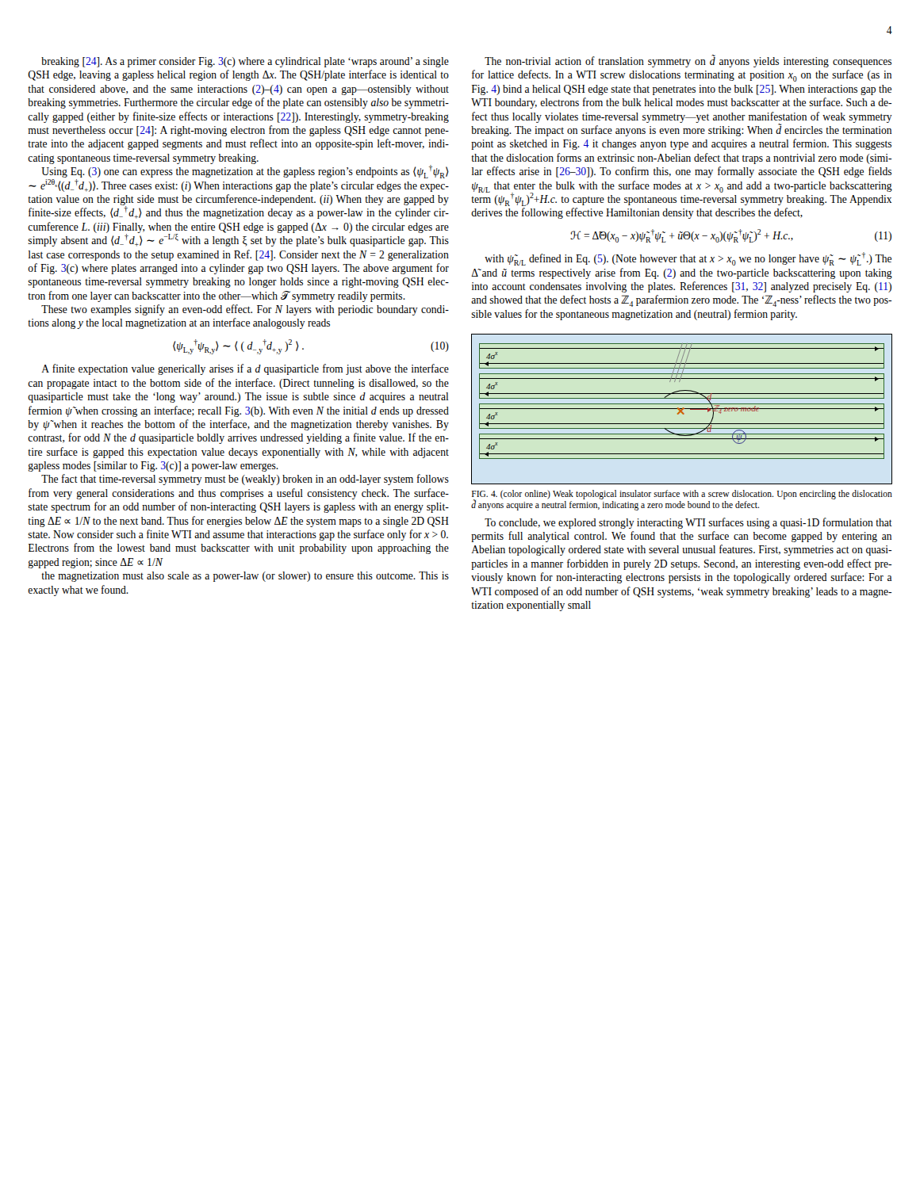4
breaking [24]. As a primer consider Fig. 3(c) where a cylindrical plate ‘wraps around’ a single QSH edge, leaving a gapless helical region of length Δx. The QSH/plate interface is identical to that considered above, and the same interactions (2)–(4) can open a gap—ostensibly without breaking symmetries. Furthermore the circular edge of the plate can ostensibly also be symmetrically gapped (either by finite-size effects or interactions [22]). Interestingly, symmetry-breaking must nevertheless occur [24]: A right-moving electron from the gapless QSH edge cannot penetrate into the adjacent gapped segments and must reflect into an opposite-spin left-mover, indicating spontaneous time-reversal symmetry breaking.
Using Eq. (3) one can express the magnetization at the gapless region’s endpoints as ⟨ψL†ψR⟩ ∼ ei2θs⟨(d−†d+)⟩. Three cases exist: (i) When interactions gap the plate’s circular edges the expectation value on the right side must be circumference-independent. (ii) When they are gapped by finite-size effects, ⟨d−†d+⟩ and thus the magnetization decay as a power-law in the cylinder circumference L. (iii) Finally, when the entire QSH edge is gapped (Δx → 0) the circular edges are simply absent and ⟨d−†d+⟩ ∼ e−L/ξ with a length ξ set by the plate’s bulk quasiparticle gap. This last case corresponds to the setup examined in Ref. [24]. Consider next the N = 2 generalization of Fig. 3(c) where plates arranged into a cylinder gap two QSH layers. The above argument for spontaneous time-reversal symmetry breaking no longer holds since a right-moving QSH electron from one layer can backscatter into the other—which 𝒯 symmetry readily permits.
These two examples signify an even-odd effect. For N layers with periodic boundary conditions along y the local magnetization at an interface analogously reads
⟨ψL,y†ψR,y⟩ ∼ ⟨ ( d−,y†d+,y )2 ⟩ . (10)
A finite expectation value generically arises if a d quasiparticle from just above the interface can propagate intact to the bottom side of the interface. (Direct tunneling is disallowed, so the quasiparticle must take the ‘long way’ around.) The issue is subtle since d acquires a neutral fermion ψ̃ when crossing an interface; recall Fig. 3(b). With even N the initial d ends up dressed by ψ̃ when it reaches the bottom of the interface, and the magnetization thereby vanishes. By contrast, for odd N the d quasiparticle boldly arrives undressed yielding a finite value. If the entire surface is gapped this expectation value decays exponentially with N, while with adjacent gapless modes [similar to Fig. 3(c)] a power-law emerges.
The fact that time-reversal symmetry must be (weakly) broken in an odd-layer system follows from very general considerations and thus comprises a useful consistency check. The surface-state spectrum for an odd number of non-interacting QSH layers is gapless with an energy splitting ΔE ∝ 1/N to the next band. Thus for energies below ΔE the system maps to a single 2D QSH state. Now consider such a finite WTI and assume that interactions gap the surface only for x > 0. Electrons from the lowest band must backscatter with unit probability upon approaching the gapped region; since ΔE ∝ 1/N
the magnetization must also scale as a power-law (or slower) to ensure this outcome. This is exactly what we found.
The non-trivial action of translation symmetry on d̃ anyons yields interesting consequences for lattice defects. In a WTI screw dislocations terminating at position x0 on the surface (as in Fig. 4) bind a helical QSH edge state that penetrates into the bulk [25]. When interactions gap the WTI boundary, electrons from the bulk helical modes must backscatter at the surface. Such a defect thus locally violates time-reversal symmetry—yet another manifestation of weak symmetry breaking. The impact on surface anyons is even more striking: When d̃ encircles the termination point as sketched in Fig. 4 it changes anyon type and acquires a neutral fermion. This suggests that the dislocation forms an extrinsic non-Abelian defect that traps a nontrivial zero mode (similar effects arise in [26–30]). To confirm this, one may formally associate the QSH edge fields ψR/L that enter the bulk with the surface modes at x > x0 and add a two-particle backscattering term (ψR†ψL)2+H.c. to capture the spontaneous time-reversal symmetry breaking. The Appendix derives the following effective Hamiltonian density that describes the defect,
ℋ = Δ̃Θ(x0 − x)ψ̃R†ψ̃L + ũ Θ(x − x0)(ψ̃R†ψ̃L)2 + H.c., (11)
with ψ̃R/L defined in Eq. (5). (Note however that at x > x0 we no longer have ψ̃R ∼ ψ̃L†.) The Δ̃ and ũ terms respectively arise from Eq. (2) and the two-particle backscattering upon taking into account condensates involving the plates. References [31, 32] analyzed precisely Eq. (11) and showed that the defect hosts a ℤ4 parafermion zero mode. The ‘ℤ4-ness’ reflects the two possible values for the spontaneous magnetization and (neutral) fermion parity.
4σx
4σx
4σx
4σx
✕
d
d
ℤ4 zero mode
ψ̃
FIG. 4. (color online) Weak topological insulator surface with a screw dislocation. Upon encircling the dislocation d̃ anyons acquire a neutral fermion, indicating a zero mode bound to the defect.
To conclude, we explored strongly interacting WTI surfaces using a quasi-1D formulation that permits full analytical control. We found that the surface can become gapped by entering an Abelian topologically ordered state with several unusual features. First, symmetries act on quasiparticles in a manner forbidden in purely 2D setups. Second, an interesting even-odd effect previously known for non-interacting electrons persists in the topologically ordered surface: For a WTI composed of an odd number of QSH systems, ‘weak symmetry breaking’ leads to a magnetization exponentially small